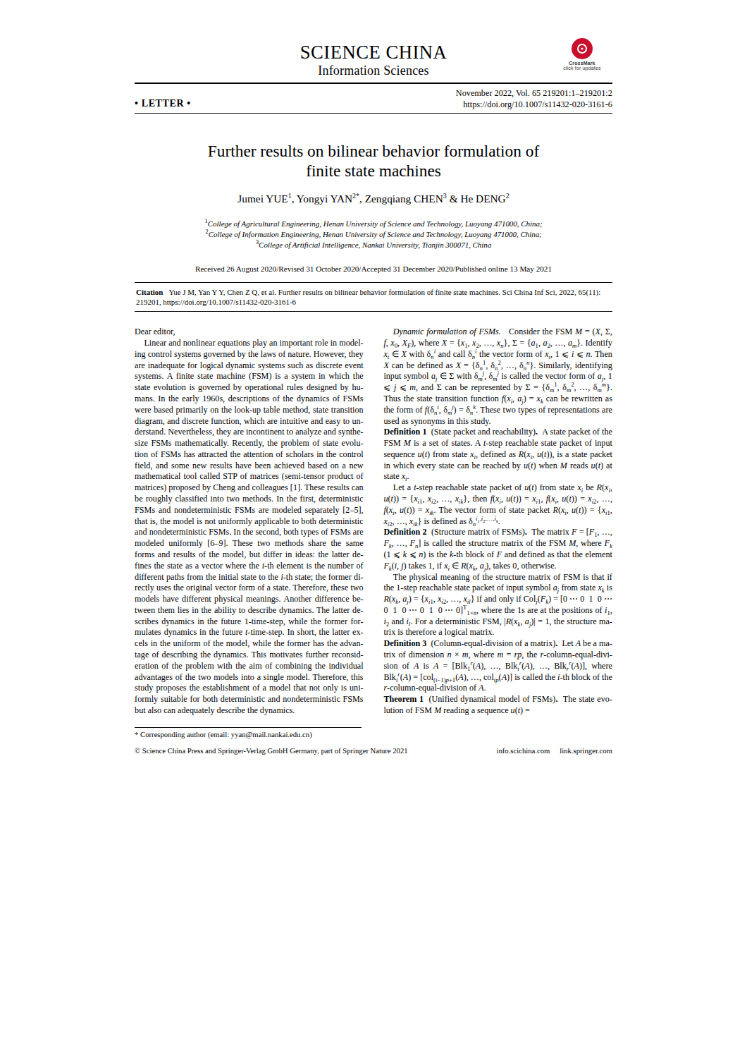CrossMark
click for updates
SCIENCE CHINA
Information Sciences
• LETTER •
November 2022, Vol. 65 219201:1–219201:2
https://doi.org/10.1007/s11432-020-3161-6
Further results on bilinear behavior formulation of
finite state machines
Jumei YUE1, Yongyi YAN2*, Zengqiang CHEN3 & He DENG2
1College of Agricultural Engineering, Henan University of Science and Technology, Luoyang 471000, China;
2College of Information Engineering, Henan University of Science and Technology, Luoyang 471000, China;
3College of Artificial Intelligence, Nankai University, Tianjin 300071, China
Received 26 August 2020/Revised 31 October 2020/Accepted 31 December 2020/Published online 13 May 2021
Citation Yue J M, Yan Y Y, Chen Z Q, et al. Further results on bilinear behavior formulation of finite state machines. Sci China Inf Sci, 2022, 65(11): 219201, https://doi.org/10.1007/s11432-020-3161-6
Dear editor,
Linear and nonlinear equations play an important role in modeling control systems governed by the laws of nature. However, they are inadequate for logical dynamic systems such as discrete event systems. A finite state machine (FSM) is a system in which the state evolution is governed by operational rules designed by humans. In the early 1960s, descriptions of the dynamics of FSMs were based primarily on the look-up table method, state transition diagram, and discrete function, which are intuitive and easy to understand. Nevertheless, they are incontinent to analyze and synthesize FSMs mathematically. Recently, the problem of state evolution of FSMs has attracted the attention of scholars in the control field, and some new results have been achieved based on a new mathematical tool called STP of matrices (semi-tensor product of matrices) proposed by Cheng and colleagues [1]. These results can be roughly classified into two methods. In the first, deterministic FSMs and nondeterministic FSMs are modeled separately [2–5], that is, the model is not uniformly applicable to both deterministic and nondeterministic FSMs. In the second, both types of FSMs are modeled uniformly [6–9]. These two methods share the same forms and results of the model, but differ in ideas: the latter defines the state as a vector where the i-th element is the number of different paths from the initial state to the i-th state; the former directly uses the original vector form of a state. Therefore, these two models have different physical meanings. Another difference between them lies in the ability to describe dynamics. The latter describes dynamics in the future 1-time-step, while the former formulates dynamics in the future t-time-step. In short, the latter excels in the uniform of the model, while the former has the advantage of describing the dynamics. This motivates further reconsideration of the problem with the aim of combining the individual advantages of the two models into a single model. Therefore, this study proposes the establishment of a model that not only is uniformly suitable for both deterministic and nondeterministic FSMs but also can adequately describe the dynamics.
Dynamic formulation of FSMs. Consider the FSM M = (X, Σ, f, x0, XF), where X = {x1, x2, …, xn}, Σ = {a1, a2, …, am}. Identify xi ∈ X with δni and call δni the vector form of xi, 1 ⩽ i ⩽ n. Then X can be defined as X = {δn1, δn2, …, δnn}. Similarly, identifying input symbol aj ∈ Σ with δmj, δmj is called the vector form of aj, 1 ⩽ j ⩽ m, and Σ can be represented by Σ = {δm1, δm2, …, δmm}. Thus the state transition function f(xi, aj) = xk can be rewritten as the form of f(δni, δmj) = δnk. These two types of representations are used as synonyms in this study.
Definition 1 (State packet and reachability). A state packet of the FSM M is a set of states. A t-step reachable state packet of input sequence u(t) from state xi, defined as R(xi, u(t)), is a state packet in which every state can be reached by u(t) when M reads u(t) at state xi.
Let a t-step reachable state packet of u(t) from state xi be R(xi, u(t)) = {xi1, xi2, …, xik}, then f(xi, u(t)) = xi1, f(xi, u(t)) = xi2, …, f(xi, u(t)) = xik. The vector form of state packet R(xi, u(t)) = {xi1, xi2, …, xik} is defined as δni1,i2,…,ik.
Definition 2 (Structure matrix of FSMs). The matrix F = [F1, …, Fk, …, Fn] is called the structure matrix of the FSM M, where Fk (1 ⩽ k ⩽ n) is the k-th block of F and defined as that the element Fk(i, j) takes 1, if xi ∈ R(xk, aj), takes 0, otherwise.
The physical meaning of the structure matrix of FSM is that if the 1-step reachable state packet of input symbol aj from state xk is R(xk, aj) = {xi1, xi2, …, xil} if and only if Colj(Fk) = [0 ⋯ 0 1 0 ⋯ 0 1 0 ⋯ 0 1 0 ⋯ 0]T1×n, where the 1s are at the positions of i1, i2 and il. For a deterministic FSM, |R(xk, aj)| = 1, the structure matrix is therefore a logical matrix.
Definition 3 (Column-equal-division of a matrix). Let A be a matrix of dimension n × m, where m = rp, the r-column-equal-division of A is A = [Blk1r(A), …, Blkir(A), …, Blkrr(A)], where Blkir(A) = [col(i−1)p+1(A), …, colip(A)] is called the i-th block of the r-column-equal-division of A.
Theorem 1 (Unified dynamical model of FSMs). The state evolution of FSM M reading a sequence u(t) =
* Corresponding author (email: yyan@mail.nankai.edu.cn)
© Science China Press and Springer-Verlag GmbH Germany, part of Springer Nature 2021
info.scichina.com link.springer.com